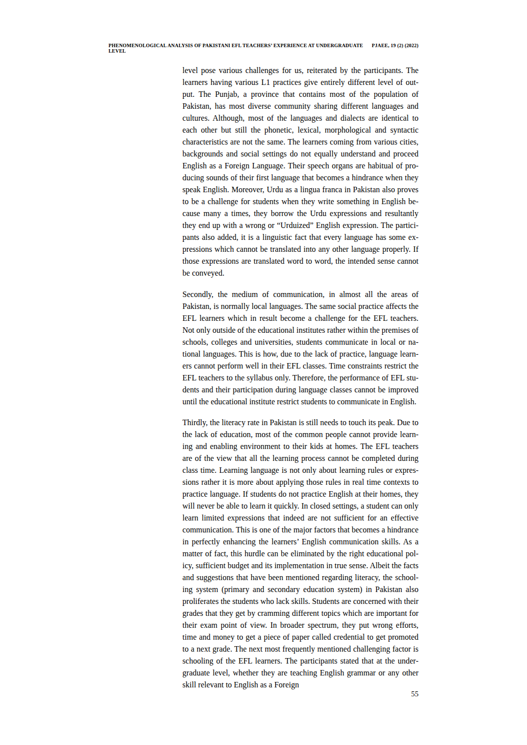Phenomenological Analysis of Pakistani EFL Teachers’ Experience at Undergraduate Level PJAEE, 19 (2) (2022)
level pose various challenges for us, reiterated by the participants. The learners having various L1 practices give entirely different level of output. The Punjab, a province that contains most of the population of Pakistan, has most diverse community sharing different languages and cultures. Although, most of the languages and dialects are identical to each other but still the phonetic, lexical, morphological and syntactic characteristics are not the same. The learners coming from various cities, backgrounds and social settings do not equally understand and proceed English as a Foreign Language. Their speech organs are habitual of producing sounds of their first language that becomes a hindrance when they speak English. Moreover, Urdu as a lingua franca in Pakistan also proves to be a challenge for students when they write something in English because many a times, they borrow the Urdu expressions and resultantly they end up with a wrong or “Urduized” English expression. The participants also added, it is a linguistic fact that every language has some expressions which cannot be translated into any other language properly. If those expressions are translated word to word, the intended sense cannot be conveyed.
Secondly, the medium of communication, in almost all the areas of Pakistan, is normally local languages. The same social practice affects the EFL learners which in result become a challenge for the EFL teachers. Not only outside of the educational institutes rather within the premises of schools, colleges and universities, students communicate in local or national languages. This is how, due to the lack of practice, language learners cannot perform well in their EFL classes. Time constraints restrict the EFL teachers to the syllabus only. Therefore, the performance of EFL students and their participation during language classes cannot be improved until the educational institute restrict students to communicate in English.
Thirdly, the literacy rate in Pakistan is still needs to touch its peak. Due to the lack of education, most of the common people cannot provide learning and enabling environment to their kids at homes. The EFL teachers are of the view that all the learning process cannot be completed during class time. Learning language is not only about learning rules or expressions rather it is more about applying those rules in real time contexts to practice language. If students do not practice English at their homes, they will never be able to learn it quickly. In closed settings, a student can only learn limited expressions that indeed are not sufficient for an effective communication. This is one of the major factors that becomes a hindrance in perfectly enhancing the learners’ English communication skills. As a matter of fact, this hurdle can be eliminated by the right educational policy, sufficient budget and its implementation in true sense. Albeit the facts and suggestions that have been mentioned regarding literacy, the schooling system (primary and secondary education system) in Pakistan also proliferates the students who lack skills. Students are concerned with their grades that they get by cramming different topics which are important for their exam point of view. In broader spectrum, they put wrong efforts, time and money to get a piece of paper called credential to get promoted to a next grade. The next most frequently mentioned challenging factor is schooling of the EFL learners. The participants stated that at the undergraduate level, whether they are teaching English grammar or any other skill relevant to English as a Foreign
55